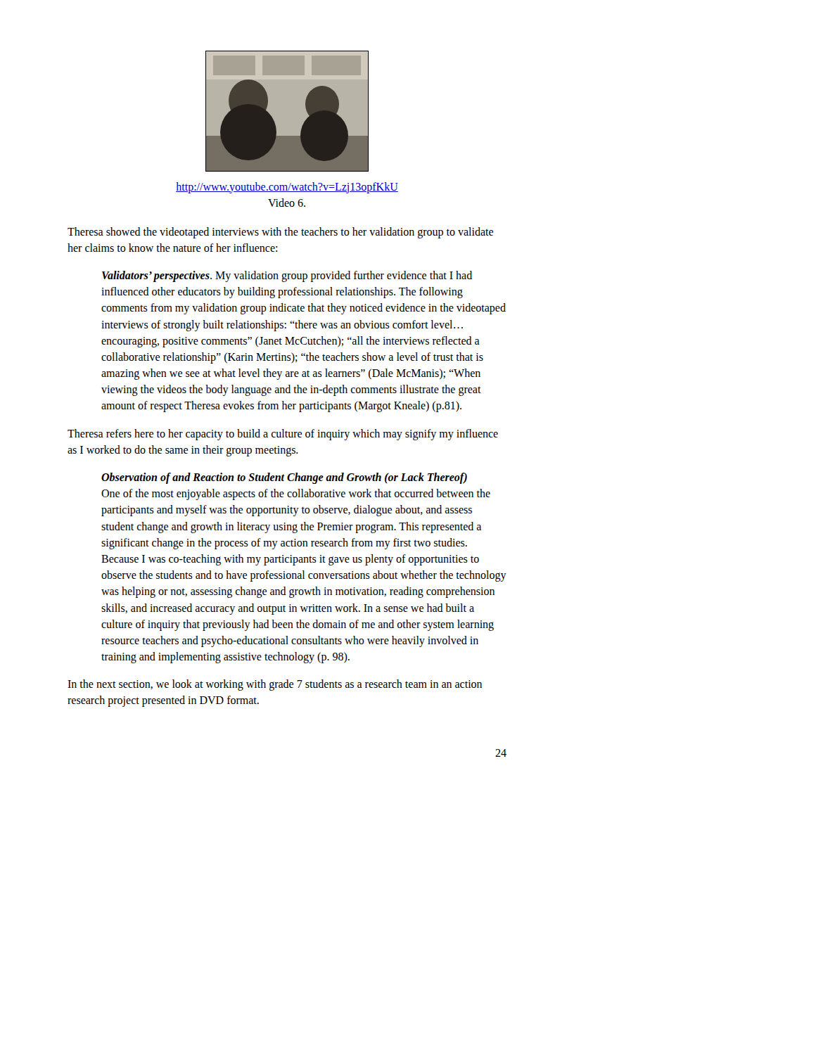http://www.youtube.com/watch?v=Lzj13opfKkU Video 6.
Theresa showed the videotaped interviews with the teachers to her validation group to validate her claims to know the nature of her influence:
Validators’ perspectives. My validation group provided further evidence that I had influenced other educators by building professional relationships. The following comments from my validation group indicate that they noticed evidence in the videotaped interviews of strongly built relationships: “there was an obvious comfort level… encouraging, positive comments” (Janet McCutchen); “all the interviews reflected a collaborative relationship” (Karin Mertins); “the teachers show a level of trust that is amazing when we see at what level they are at as learners” (Dale McManis); “When viewing the videos the body language and the in-depth comments illustrate the great amount of respect Theresa evokes from her participants (Margot Kneale) (p.81).
Theresa refers here to her capacity to build a culture of inquiry which may signify my influence as I worked to do the same in their group meetings.
Observation of and Reaction to Student Change and Growth (or Lack Thereof)
One of the most enjoyable aspects of the collaborative work that occurred between the participants and myself was the opportunity to observe, dialogue about, and assess student change and growth in literacy using the Premier program. This represented a significant change in the process of my action research from my first two studies. Because I was co-teaching with my participants it gave us plenty of opportunities to observe the students and to have professional conversations about whether the technology was helping or not, assessing change and growth in motivation, reading comprehension skills, and increased accuracy and output in written work. In a sense we had built a culture of inquiry that previously had been the domain of me and other system learning resource teachers and psycho-educational consultants who were heavily involved in training and implementing assistive technology (p. 98).
In the next section, we look at working with grade 7 students as a research team in an action research project presented in DVD format.
24